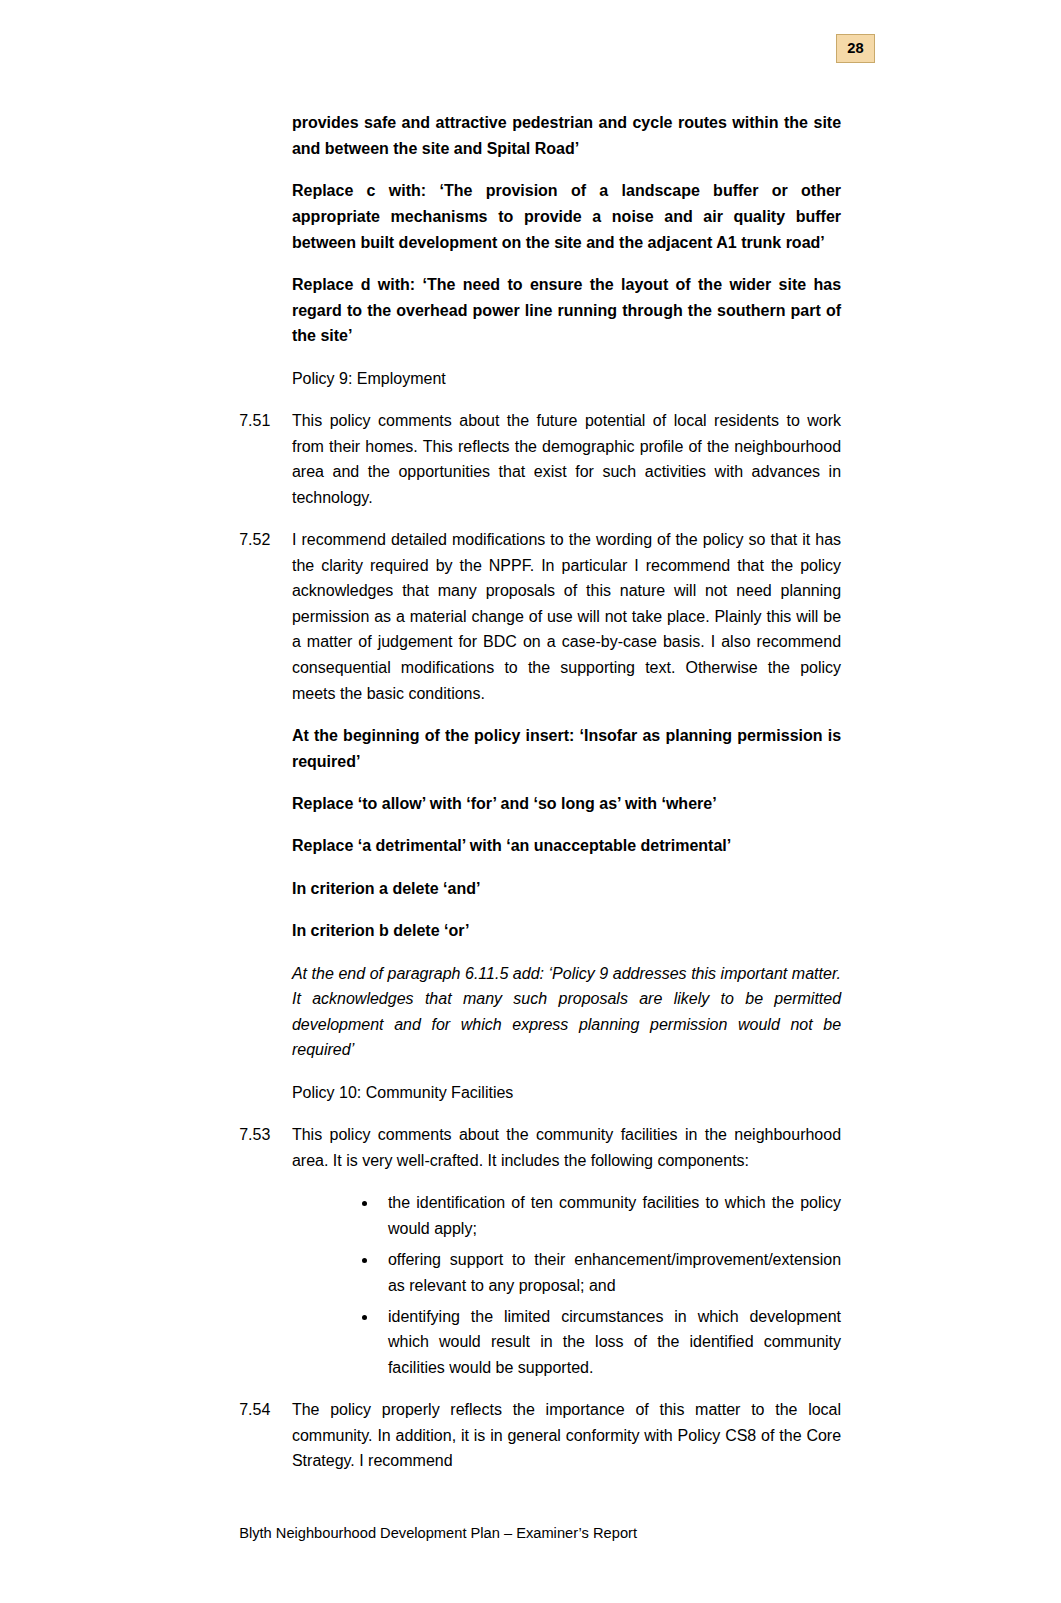28
provides safe and attractive pedestrian and cycle routes within the site and between the site and Spital Road’
Replace c with: ‘The provision of a landscape buffer or other appropriate mechanisms to provide a noise and air quality buffer between built development on the site and the adjacent A1 trunk road’
Replace d with: ‘The need to ensure the layout of the wider site has regard to the overhead power line running through the southern part of the site’
Policy 9: Employment
7.51
This policy comments about the future potential of local residents to work from their homes. This reflects the demographic profile of the neighbourhood area and the opportunities that exist for such activities with advances in technology.
7.52
I recommend detailed modifications to the wording of the policy so that it has the clarity required by the NPPF. In particular I recommend that the policy acknowledges that many proposals of this nature will not need planning permission as a material change of use will not take place. Plainly this will be a matter of judgement for BDC on a case-by-case basis. I also recommend consequential modifications to the supporting text. Otherwise the policy meets the basic conditions.
At the beginning of the policy insert: ‘Insofar as planning permission is required’
Replace ‘to allow’ with ‘for’ and ‘so long as’ with ‘where’
Replace ‘a detrimental’ with ‘an unacceptable detrimental’
In criterion a delete ‘and’
In criterion b delete ‘or’
At the end of paragraph 6.11.5 add: ‘Policy 9 addresses this important matter. It acknowledges that many such proposals are likely to be permitted development and for which express planning permission would not be required’
Policy 10: Community Facilities
7.53
This policy comments about the community facilities in the neighbourhood area. It is very well-crafted. It includes the following components:
the identification of ten community facilities to which the policy would apply;
offering support to their enhancement/improvement/extension as relevant to any proposal; and
identifying the limited circumstances in which development which would result in the loss of the identified community facilities would be supported.
7.54
The policy properly reflects the importance of this matter to the local community. In addition, it is in general conformity with Policy CS8 of the Core Strategy. I recommend
Blyth Neighbourhood Development Plan – Examiner’s Report